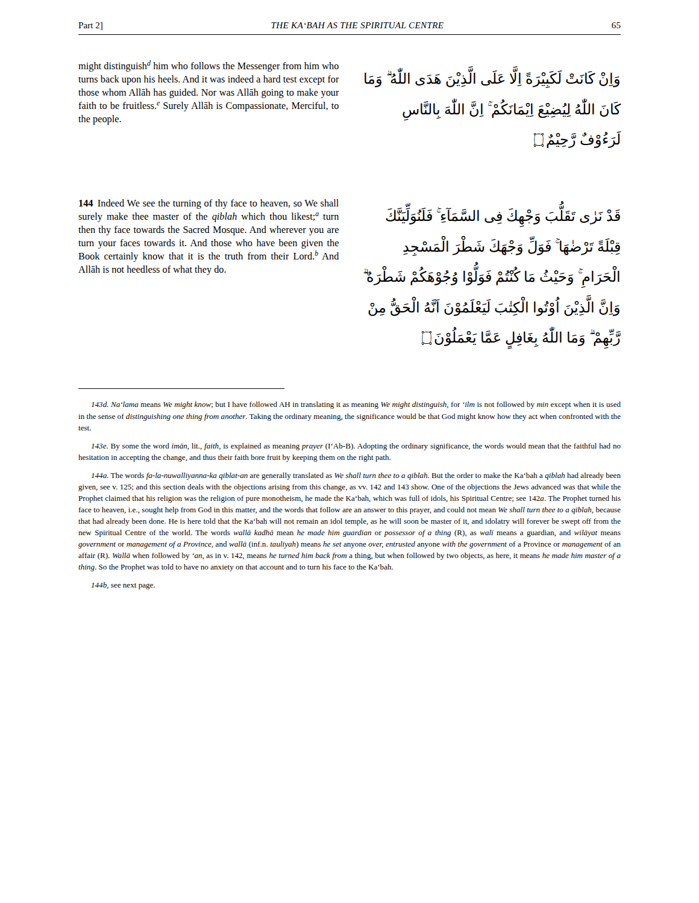Part 2] THE KA‘BAH AS THE SPIRITUAL CENTRE 65
might distinguishd him who follows the Messenger from him who turns back upon his heels. And it was indeed a hard test except for those whom Allāh has guided. Nor was Allāh going to make your faith to be fruitless.e Surely Allāh is Compassionate, Merciful, to the people.
وَاِنْ كَانَتْ لَكَبِيْرَةً اِلَّا عَلَى الَّذِيْنَ هَدَى اللّٰهُ ۗ وَمَا كَانَ اللّٰهُ لِيُضِيْعَ اِيْمَانَكُمْ ۚ اِنَّ اللّٰهَ بِالنَّاسِ لَرَءُوْفٌ رَّحِيْمٌ ۝
144 Indeed We see the turning of thy face to heaven, so We shall surely make thee master of the qiblah which thou likest;a turn then thy face towards the Sacred Mosque. And wherever you are turn your faces towards it. And those who have been given the Book certainly know that it is the truth from their Lord.b And Allāh is not heedless of what they do.
قَدْ نَرٰى تَقَلُّبَ وَجْهِكَ فِى السَّمَآءِ ۚ فَلَنُوَلِّيَنَّكَ قِبْلَةً تَرْضٰهَا ۚ فَوَلِّ وَجْهَكَ شَطْرَ الْمَسْجِدِ الْحَرَامِ ۚ وَحَيْثُ مَا كُنْتُمْ فَوَلُّوْا وُجُوْهَكُمْ شَطْرَهٌ ۗ وَاِنَّ الَّذِيْنَ اُوْتُوا الْكِتٰبَ لَيَعْلَمُوْنَ اَنَّهُ الْحَقُّ مِنْ رَّبِّهِمْ ۗ وَمَا اللّٰهُ بِغَافِلٍ عَمَّا يَعْمَلُوْنَ ۝
143d. Na‘lama means We might know; but I have followed AH in translating it as meaning We might distinguish, for ‘ilm is not followed by min except when it is used in the sense of distinguishing one thing from another. Taking the ordinary meaning, the significance would be that God might know how they act when confronted with the test.
143e. By some the word īmān, lit., faith, is explained as meaning prayer (I‘Ab-B). Adopting the ordinary significance, the words would mean that the faithful had no hesitation in accepting the change, and thus their faith bore fruit by keeping them on the right path.
144a. The words fa-la-nuwalliyanna-ka qiblat-an are generally translated as We shall turn thee to a qiblah. But the order to make the Ka‘bah a qiblah had already been given, see v. 125; and this section deals with the objections arising from this change, as vv. 142 and 143 show. One of the objections the Jews advanced was that while the Prophet claimed that his religion was the religion of pure monotheism, he made the Ka‘bah, which was full of idols, his Spiritual Centre; see 142a. The Prophet turned his face to heaven, i.e., sought help from God in this matter, and the words that follow are an answer to this prayer, and could not mean We shall turn thee to a qiblah, because that had already been done. He is here told that the Ka‘bah will not remain an idol temple, as he will soon be master of it, and idolatry will forever be swept off from the new Spiritual Centre of the world. The words wallā kadhā mean he made him guardian or possessor of a thing (R), as walī means a guardian, and wilāyat means government or management of a Province, and wallā (inf.n. tauliyah) means he set anyone over, entrusted anyone with the government of a Province or management of an affair (R). Wallā when followed by ‘an, as in v. 142, means he turned him back from a thing, but when followed by two objects, as here, it means he made him master of a thing. So the Prophet was told to have no anxiety on that account and to turn his face to the Ka‘bah.
144b, see next page.